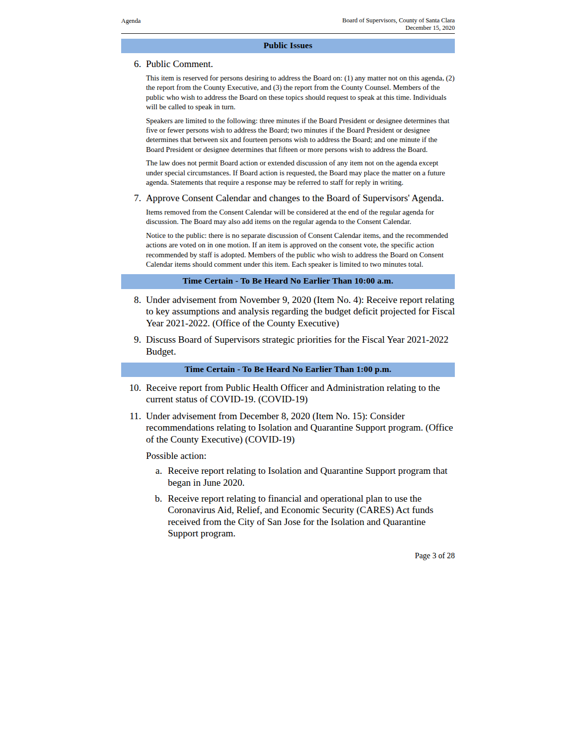Agenda
Board of Supervisors, County of Santa Clara
December 15, 2020
Public Issues
6.
Public Comment.
This item is reserved for persons desiring to address the Board on: (1) any matter not on this agenda, (2) the report from the County Executive, and (3) the report from the County Counsel. Members of the public who wish to address the Board on these topics should request to speak at this time. Individuals will be called to speak in turn.
Speakers are limited to the following: three minutes if the Board President or designee determines that five or fewer persons wish to address the Board; two minutes if the Board President or designee determines that between six and fourteen persons wish to address the Board; and one minute if the Board President or designee determines that fifteen or more persons wish to address the Board.
The law does not permit Board action or extended discussion of any item not on the agenda except under special circumstances. If Board action is requested, the Board may place the matter on a future agenda. Statements that require a response may be referred to staff for reply in writing.
7.
Approve Consent Calendar and changes to the Board of Supervisors' Agenda.
Items removed from the Consent Calendar will be considered at the end of the regular agenda for discussion. The Board may also add items on the regular agenda to the Consent Calendar.
Notice to the public: there is no separate discussion of Consent Calendar items, and the recommended actions are voted on in one motion. If an item is approved on the consent vote, the specific action recommended by staff is adopted. Members of the public who wish to address the Board on Consent Calendar items should comment under this item. Each speaker is limited to two minutes total.
Time Certain - To Be Heard No Earlier Than 10:00 a.m.
8.
Under advisement from November 9, 2020 (Item No. 4): Receive report relating to key assumptions and analysis regarding the budget deficit projected for Fiscal Year 2021-2022. (Office of the County Executive)
9.
Discuss Board of Supervisors strategic priorities for the Fiscal Year 2021-2022 Budget.
Time Certain - To Be Heard No Earlier Than 1:00 p.m.
10.
Receive report from Public Health Officer and Administration relating to the current status of COVID-19. (COVID-19)
11.
Under advisement from December 8, 2020 (Item No. 15): Consider recommendations relating to Isolation and Quarantine Support program. (Office of the County Executive) (COVID-19)
Possible action:
a. Receive report relating to Isolation and Quarantine Support program that began in June 2020.
b. Receive report relating to financial and operational plan to use the Coronavirus Aid, Relief, and Economic Security (CARES) Act funds received from the City of San Jose for the Isolation and Quarantine Support program.
Page 3 of 28